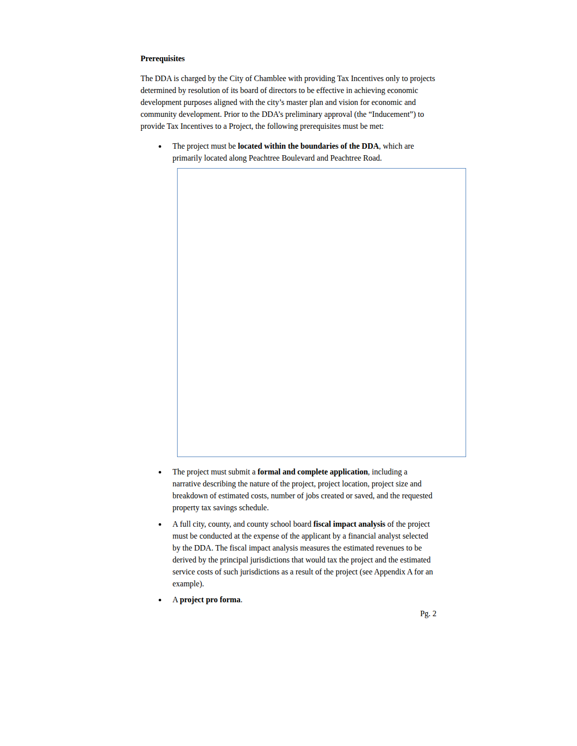Prerequisites
The DDA is charged by the City of Chamblee with providing Tax Incentives only to projects determined by resolution of its board of directors to be effective in achieving economic development purposes aligned with the city’s master plan and vision for economic and community development. Prior to the DDA’s preliminary approval (the “Inducement”) to provide Tax Incentives to a Project, the following prerequisites must be met:
The project must be located within the boundaries of the DDA, which are primarily located along Peachtree Boulevard and Peachtree Road.
The project must submit a formal and complete application, including a narrative describing the nature of the project, project location, project size and breakdown of estimated costs, number of jobs created or saved, and the requested property tax savings schedule.
A full city, county, and county school board fiscal impact analysis of the project must be conducted at the expense of the applicant by a financial analyst selected by the DDA. The fiscal impact analysis measures the estimated revenues to be derived by the principal jurisdictions that would tax the project and the estimated service costs of such jurisdictions as a result of the project (see Appendix A for an example).
A project pro forma.
Pg. 2